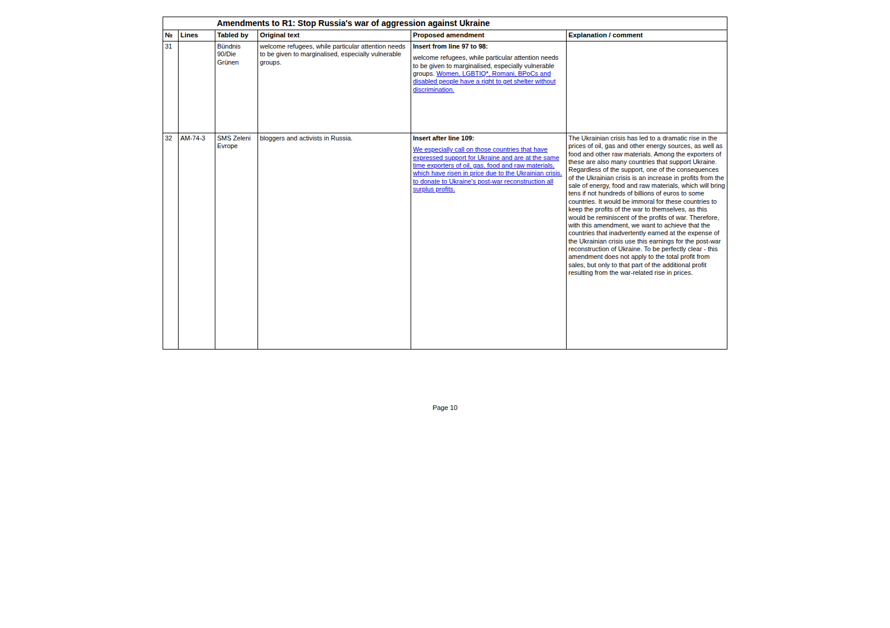| | Amendments to R1: Stop Russia's war of aggression against Ukraine |
| № | Lines | Tabled by | Original text | Proposed amendment | Explanation / comment |
| 31 | | Bündnis 90/Die Grünen | welcome refugees, while particular attention needs to be given to marginalised, especially vulnerable groups. | Insert from line 97 to 98: welcome refugees, while particular attention needs to be given to marginalised, especially vulnerable groups. Women, LGBTIQ*, Romani, BPoCs and disabled people have a right to get shelter without discrimination. | |
| 32 | AM-74-3 | SMS Zeleni Evrope | bloggers and activists in Russia. | Insert after line 109: We especially call on those countries that have expressed support for Ukraine and are at the same time exporters of oil, gas, food and raw materials, which have risen in price due to the Ukrainian crisis, to donate to Ukraine's post-war reconstruction all surplus profits. | The Ukrainian crisis has led to a dramatic rise in the prices of oil, gas and other energy sources, as well as food and other raw materials. Among the exporters of these are also many countries that support Ukraine. Regardless of the support, one of the consequences of the Ukrainian crisis is an increase in profits from the sale of energy, food and raw materials, which will bring tens if not hundreds of billions of euros to some countries. It would be immoral for these countries to keep the profits of the war to themselves, as this would be reminiscent of the profits of war. Therefore, with this amendment, we want to achieve that the countries that inadvertently earned at the expense of the Ukrainian crisis use this earnings for the post-war reconstruction of Ukraine. To be perfectly clear - this amendment does not apply to the total profit from sales, but only to that part of the additional profit resulting from the war-related rise in prices. |
Page 10